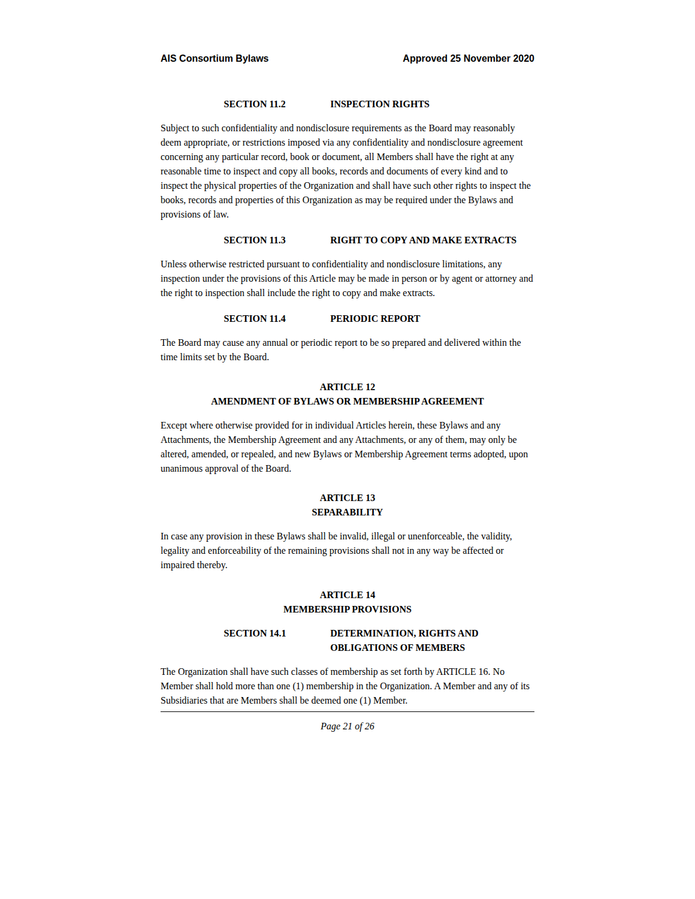AIS Consortium Bylaws
Approved 25 November 2020
SECTION 11.2 INSPECTION RIGHTS
Subject to such confidentiality and nondisclosure requirements as the Board may reasonably deem appropriate, or restrictions imposed via any confidentiality and nondisclosure agreement concerning any particular record, book or document, all Members shall have the right at any reasonable time to inspect and copy all books, records and documents of every kind and to inspect the physical properties of the Organization and shall have such other rights to inspect the books, records and properties of this Organization as may be required under the Bylaws and provisions of law.
SECTION 11.3 RIGHT TO COPY AND MAKE EXTRACTS
Unless otherwise restricted pursuant to confidentiality and nondisclosure limitations, any inspection under the provisions of this Article may be made in person or by agent or attorney and the right to inspection shall include the right to copy and make extracts.
SECTION 11.4 PERIODIC REPORT
The Board may cause any annual or periodic report to be so prepared and delivered within the time limits set by the Board.
ARTICLE 12
AMENDMENT OF BYLAWS OR MEMBERSHIP AGREEMENT
Except where otherwise provided for in individual Articles herein, these Bylaws and any Attachments, the Membership Agreement and any Attachments, or any of them, may only be altered, amended, or repealed, and new Bylaws or Membership Agreement terms adopted, upon unanimous approval of the Board.
ARTICLE 13
SEPARABILITY
In case any provision in these Bylaws shall be invalid, illegal or unenforceable, the validity, legality and enforceability of the remaining provisions shall not in any way be affected or impaired thereby.
ARTICLE 14
MEMBERSHIP PROVISIONS
SECTION 14.1 DETERMINATION, RIGHTS ANDOBLIGATIONS OF MEMBERS
The Organization shall have such classes of membership as set forth by ARTICLE 16. No Member shall hold more than one (1) membership in the Organization. A Member and any of its Subsidiaries that are Members shall be deemed one (1) Member.
Page 21 of 26